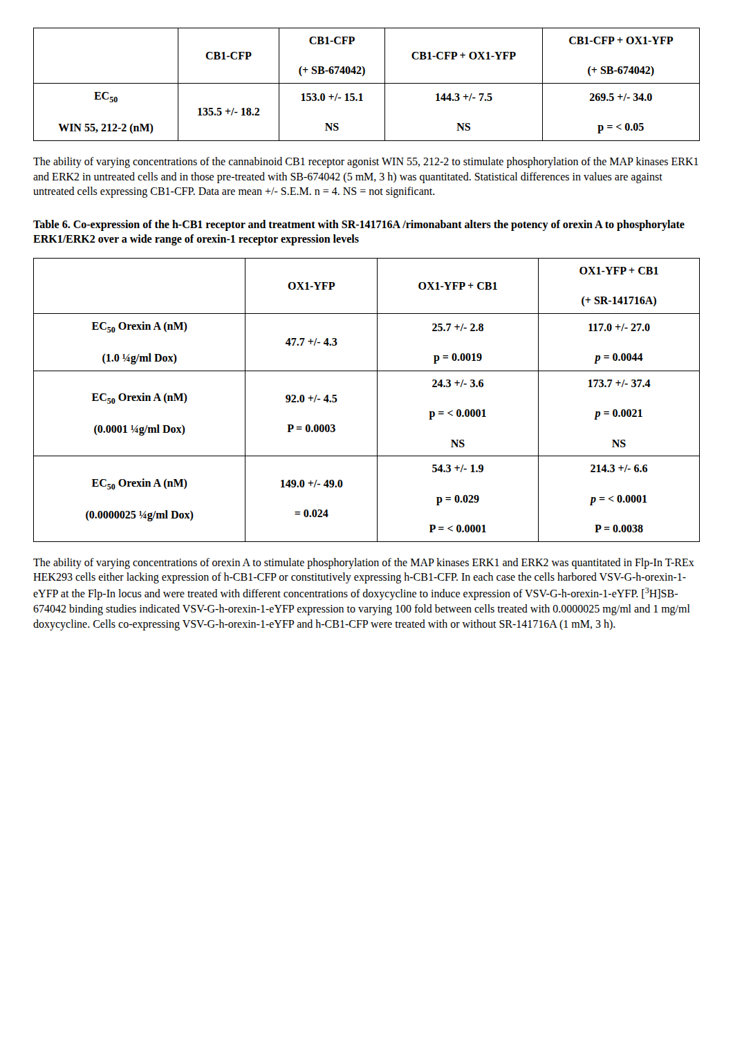| | CB1-CFP | CB1-CFP (+ SB-674042) | CB1-CFP + OX1-YFP | CB1-CFP + OX1-YFP (+ SB-674042) |
| EC 50 WIN 55, 212-2 (nM) | 135.5 +/- 18.2 | 153.0 +/- 15.1 NS | 144.3 +/- 7.5 NS | 269.5 +/- 34.0 p = < 0.05 |
The ability of varying concentrations of the cannabinoid CB1 receptor agonist WIN 55, 212-2 to stimulate phosphorylation of the MAP kinases ERK1 and ERK2 in untreated cells and in those pre-treated with SB-674042 (5 mM, 3 h) was quantitated. Statistical differences in values are against untreated cells expressing CB1-CFP. Data are mean +/- S.E.M. n = 4. NS = not significant.
Table 6. Co-expression of the h-CB1 receptor and treatment with SR-141716A /rimonabant alters the potency of orexin A to phosphorylate ERK1/ERK2 over a wide range of orexin-1 receptor expression levels
| | OX1-YFP | OX1-YFP + CB1 | OX1-YFP + CB1 (+ SR-141716A) |
| EC 50 Orexin A (nM) (1.0 ¼g/ml Dox) | 47.7 +/- 4.3 | 25.7 +/- 2.8 p = 0.0019 | 117.0 +/- 27.0 p = 0.0044 |
| EC 50 Orexin A (nM) (0.0001 ¼g/ml Dox) | 92.0 +/- 4.5 P = 0.0003 | 24.3 +/- 3.6 p = < 0.0001 NS | 173.7 +/- 37.4 p = 0.0021 NS |
| EC 50 Orexin A (nM) (0.0000025 ¼g/ml Dox) | 149.0 +/- 49.0 = 0.024 | 54.3 +/- 1.9 p = 0.029 P = < 0.0001 | 214.3 +/- 6.6 p = < 0.0001 P = 0.0038 |
The ability of varying concentrations of orexin A to stimulate phosphorylation of the MAP kinases ERK1 and ERK2 was quantitated in Flp-In T-REx HEK293 cells either lacking expression of h-CB1-CFP or constitutively expressing h-CB1-CFP. In each case the cells harbored VSV-G-h-orexin-1-eYFP at the Flp-In locus and were treated with different concentrations of doxycycline to induce expression of VSV-G-h-orexin-1-eYFP. [3H]SB-674042 binding studies indicated VSV-G-h-orexin-1-eYFP expression to varying 100 fold between cells treated with 0.0000025 mg/ml and 1 mg/ml doxycycline. Cells co-expressing VSV-G-h-orexin-1-eYFP and h-CB1-CFP were treated with or without SR-141716A (1 mM, 3 h).